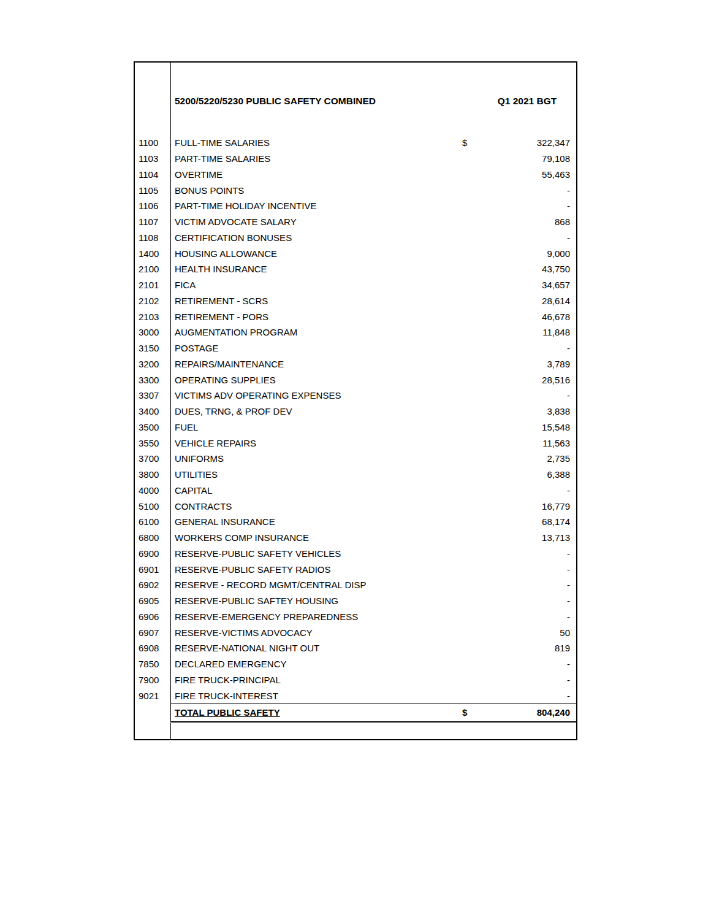| | 5200/5220/5230 PUBLIC SAFETY COMBINED | | Q1 2021 BGT |
| 1100 | FULL-TIME SALARIES | $ | 322,347 |
| 1103 | PART-TIME SALARIES | | 79,108 |
| 1104 | OVERTIME | | 55,463 |
| 1105 | BONUS POINTS | | - |
| 1106 | PART-TIME HOLIDAY INCENTIVE | | - |
| 1107 | VICTIM ADVOCATE SALARY | | 868 |
| 1108 | CERTIFICATION BONUSES | | - |
| 1400 | HOUSING ALLOWANCE | | 9,000 |
| 2100 | HEALTH INSURANCE | | 43,750 |
| 2101 | FICA | | 34,657 |
| 2102 | RETIREMENT - SCRS | | 28,614 |
| 2103 | RETIREMENT - PORS | | 46,678 |
| 3000 | AUGMENTATION PROGRAM | | 11,848 |
| 3150 | POSTAGE | | - |
| 3200 | REPAIRS/MAINTENANCE | | 3,789 |
| 3300 | OPERATING SUPPLIES | | 28,516 |
| 3307 | VICTIMS ADV OPERATING EXPENSES | | - |
| 3400 | DUES, TRNG, & PROF DEV | | 3,838 |
| 3500 | FUEL | | 15,548 |
| 3550 | VEHICLE REPAIRS | | 11,563 |
| 3700 | UNIFORMS | | 2,735 |
| 3800 | UTILITIES | | 6,388 |
| 4000 | CAPITAL | | - |
| 5100 | CONTRACTS | | 16,779 |
| 6100 | GENERAL INSURANCE | | 68,174 |
| 6800 | WORKERS COMP INSURANCE | | 13,713 |
| 6900 | RESERVE-PUBLIC SAFETY VEHICLES | | - |
| 6901 | RESERVE-PUBLIC SAFETY RADIOS | | - |
| 6902 | RESERVE - RECORD MGMT/CENTRAL DISP | | - |
| 6905 | RESERVE-PUBLIC SAFTEY HOUSING | | - |
| 6906 | RESERVE-EMERGENCY PREPAREDNESS | | - |
| 6907 | RESERVE-VICTIMS ADVOCACY | | 50 |
| 6908 | RESERVE-NATIONAL NIGHT OUT | | 819 |
| 7850 | DECLARED EMERGENCY | | - |
| 7900 | FIRE TRUCK-PRINCIPAL | | - |
| 9021 | FIRE TRUCK-INTEREST | | - |
| | TOTAL PUBLIC SAFETY | $ | 804,240 |